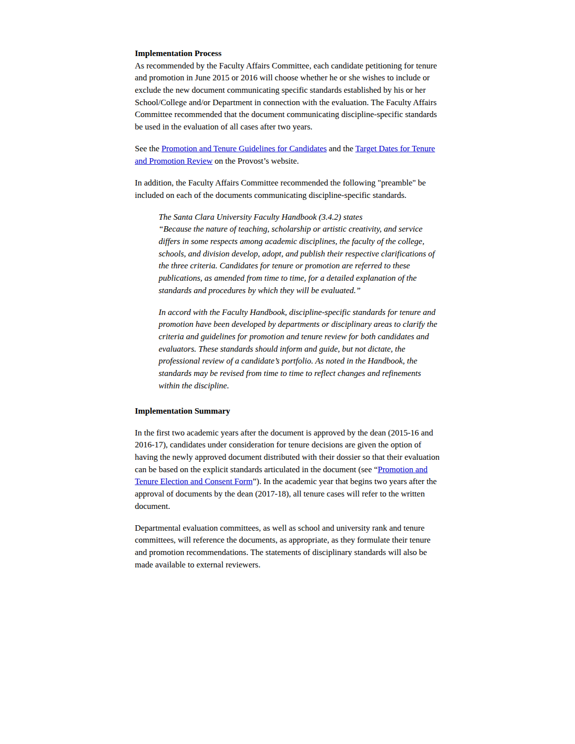Implementation Process
As recommended by the Faculty Affairs Committee, each candidate petitioning for tenure and promotion in June 2015 or 2016 will choose whether he or she wishes to include or exclude the new document communicating specific standards established by his or her School/College and/or Department in connection with the evaluation. The Faculty Affairs Committee recommended that the document communicating discipline-specific standards be used in the evaluation of all cases after two years.
See the Promotion and Tenure Guidelines for Candidates and the Target Dates for Tenure and Promotion Review on the Provost’s website.
In addition, the Faculty Affairs Committee recommended the following "preamble" be included on each of the documents communicating discipline-specific standards.
The Santa Clara University Faculty Handbook (3.4.2) states
“Because the nature of teaching, scholarship or artistic creativity, and service differs in some respects among academic disciplines, the faculty of the college, schools, and division develop, adopt, and publish their respective clarifications of the three criteria. Candidates for tenure or promotion are referred to these publications, as amended from time to time, for a detailed explanation of the standards and procedures by which they will be evaluated.”
In accord with the Faculty Handbook, discipline-specific standards for tenure and promotion have been developed by departments or disciplinary areas to clarify the criteria and guidelines for promotion and tenure review for both candidates and evaluators. These standards should inform and guide, but not dictate, the professional review of a candidate’s portfolio. As noted in the Handbook, the standards may be revised from time to time to reflect changes and refinements within the discipline.
Implementation Summary
In the first two academic years after the document is approved by the dean (2015-16 and 2016-17), candidates under consideration for tenure decisions are given the option of having the newly approved document distributed with their dossier so that their evaluation can be based on the explicit standards articulated in the document (see “Promotion and Tenure Election and Consent Form”). In the academic year that begins two years after the approval of documents by the dean (2017-18), all tenure cases will refer to the written document.
Departmental evaluation committees, as well as school and university rank and tenure committees, will reference the documents, as appropriate, as they formulate their tenure and promotion recommendations. The statements of disciplinary standards will also be made available to external reviewers.